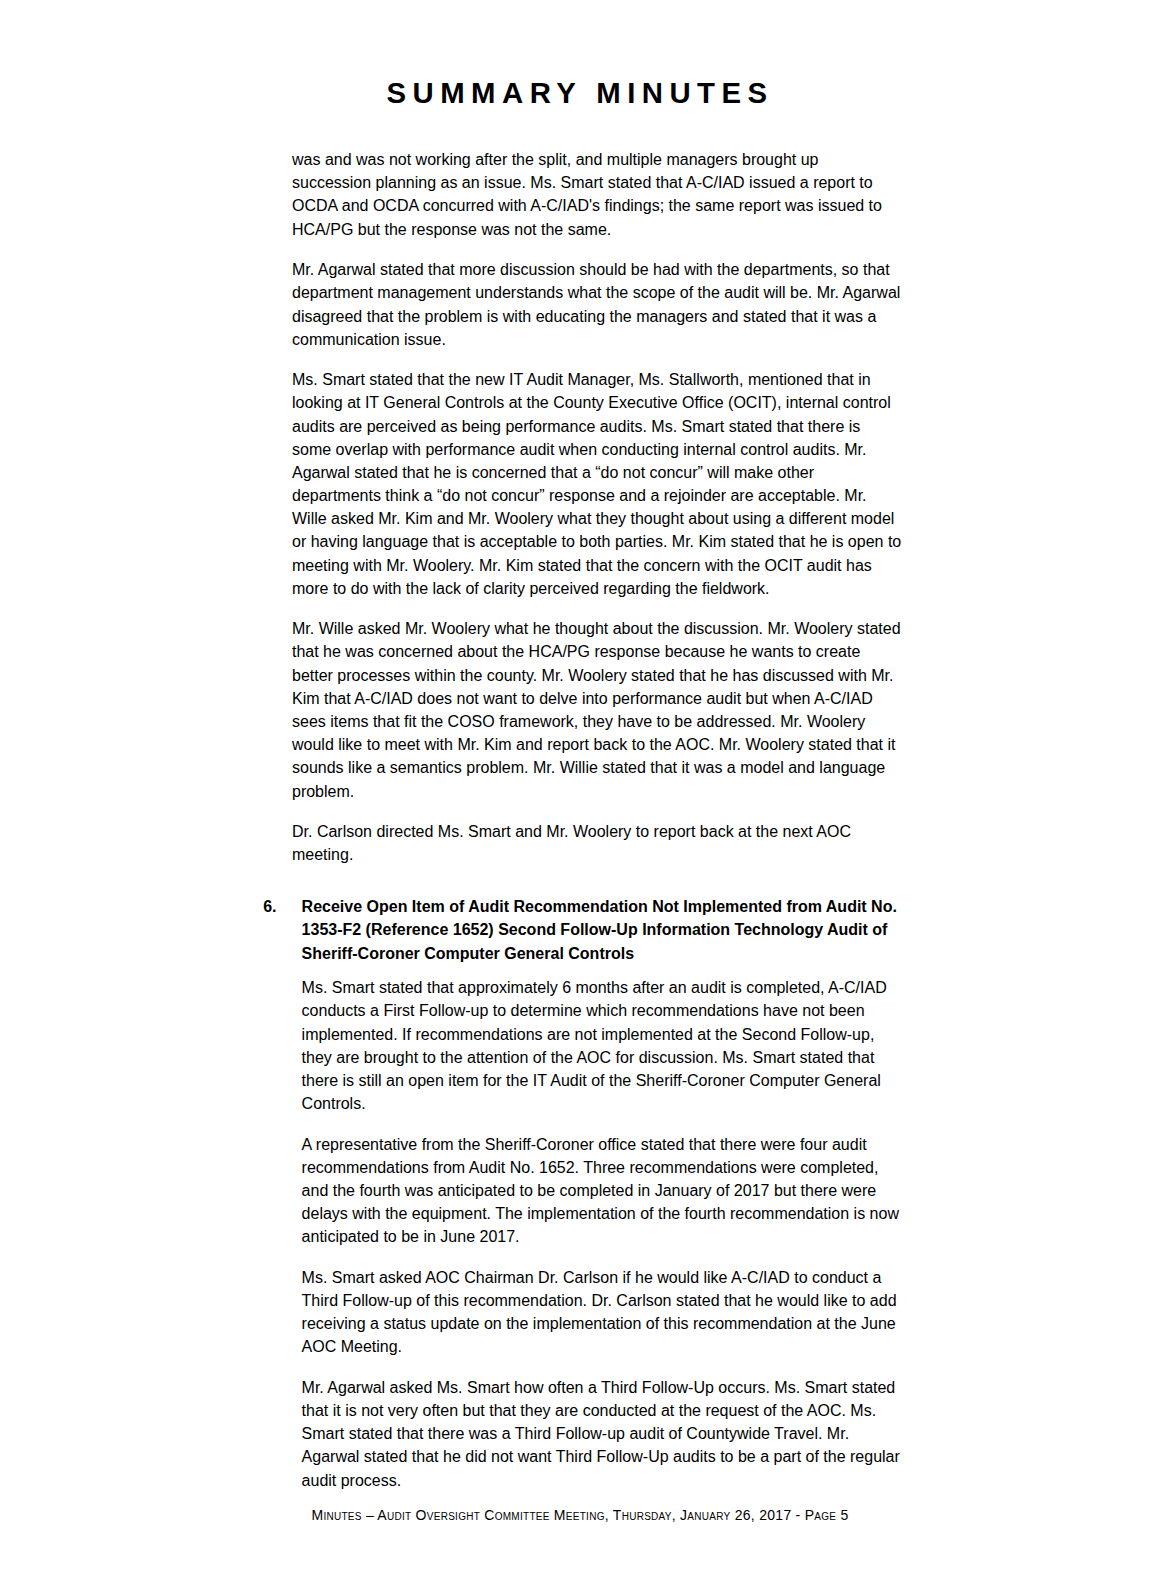SUMMARY MINUTES
was and was not working after the split, and multiple managers brought up succession planning as an issue. Ms. Smart stated that A-C/IAD issued a report to OCDA and OCDA concurred with A-C/IAD's findings; the same report was issued to HCA/PG but the response was not the same.
Mr. Agarwal stated that more discussion should be had with the departments, so that department management understands what the scope of the audit will be. Mr. Agarwal disagreed that the problem is with educating the managers and stated that it was a communication issue.
Ms. Smart stated that the new IT Audit Manager, Ms. Stallworth, mentioned that in looking at IT General Controls at the County Executive Office (OCIT), internal control audits are perceived as being performance audits. Ms. Smart stated that there is some overlap with performance audit when conducting internal control audits. Mr. Agarwal stated that he is concerned that a “do not concur” will make other departments think a “do not concur” response and a rejoinder are acceptable. Mr. Wille asked Mr. Kim and Mr. Woolery what they thought about using a different model or having language that is acceptable to both parties. Mr. Kim stated that he is open to meeting with Mr. Woolery. Mr. Kim stated that the concern with the OCIT audit has more to do with the lack of clarity perceived regarding the fieldwork.
Mr. Wille asked Mr. Woolery what he thought about the discussion. Mr. Woolery stated that he was concerned about the HCA/PG response because he wants to create better processes within the county. Mr. Woolery stated that he has discussed with Mr. Kim that A-C/IAD does not want to delve into performance audit but when A-C/IAD sees items that fit the COSO framework, they have to be addressed. Mr. Woolery would like to meet with Mr. Kim and report back to the AOC. Mr. Woolery stated that it sounds like a semantics problem. Mr. Willie stated that it was a model and language problem.
Dr. Carlson directed Ms. Smart and Mr. Woolery to report back at the next AOC meeting.
Receive Open Item of Audit Recommendation Not Implemented from Audit No. 1353-F2 (Reference 1652) Second Follow-Up Information Technology Audit of Sheriff-Coroner Computer General Controls
Ms. Smart stated that approximately 6 months after an audit is completed, A-C/IAD conducts a First Follow-up to determine which recommendations have not been implemented. If recommendations are not implemented at the Second Follow-up, they are brought to the attention of the AOC for discussion. Ms. Smart stated that there is still an open item for the IT Audit of the Sheriff-Coroner Computer General Controls.
A representative from the Sheriff-Coroner office stated that there were four audit recommendations from Audit No. 1652. Three recommendations were completed, and the fourth was anticipated to be completed in January of 2017 but there were delays with the equipment. The implementation of the fourth recommendation is now anticipated to be in June 2017.
Ms. Smart asked AOC Chairman Dr. Carlson if he would like A-C/IAD to conduct a Third Follow-up of this recommendation. Dr. Carlson stated that he would like to add receiving a status update on the implementation of this recommendation at the June AOC Meeting.
Mr. Agarwal asked Ms. Smart how often a Third Follow-Up occurs. Ms. Smart stated that it is not very often but that they are conducted at the request of the AOC. Ms. Smart stated that there was a Third Follow-up audit of Countywide Travel. Mr. Agarwal stated that he did not want Third Follow-Up audits to be a part of the regular audit process.
Minutes – Audit Oversight Committee Meeting, Thursday, January 26, 2017 - Page 5